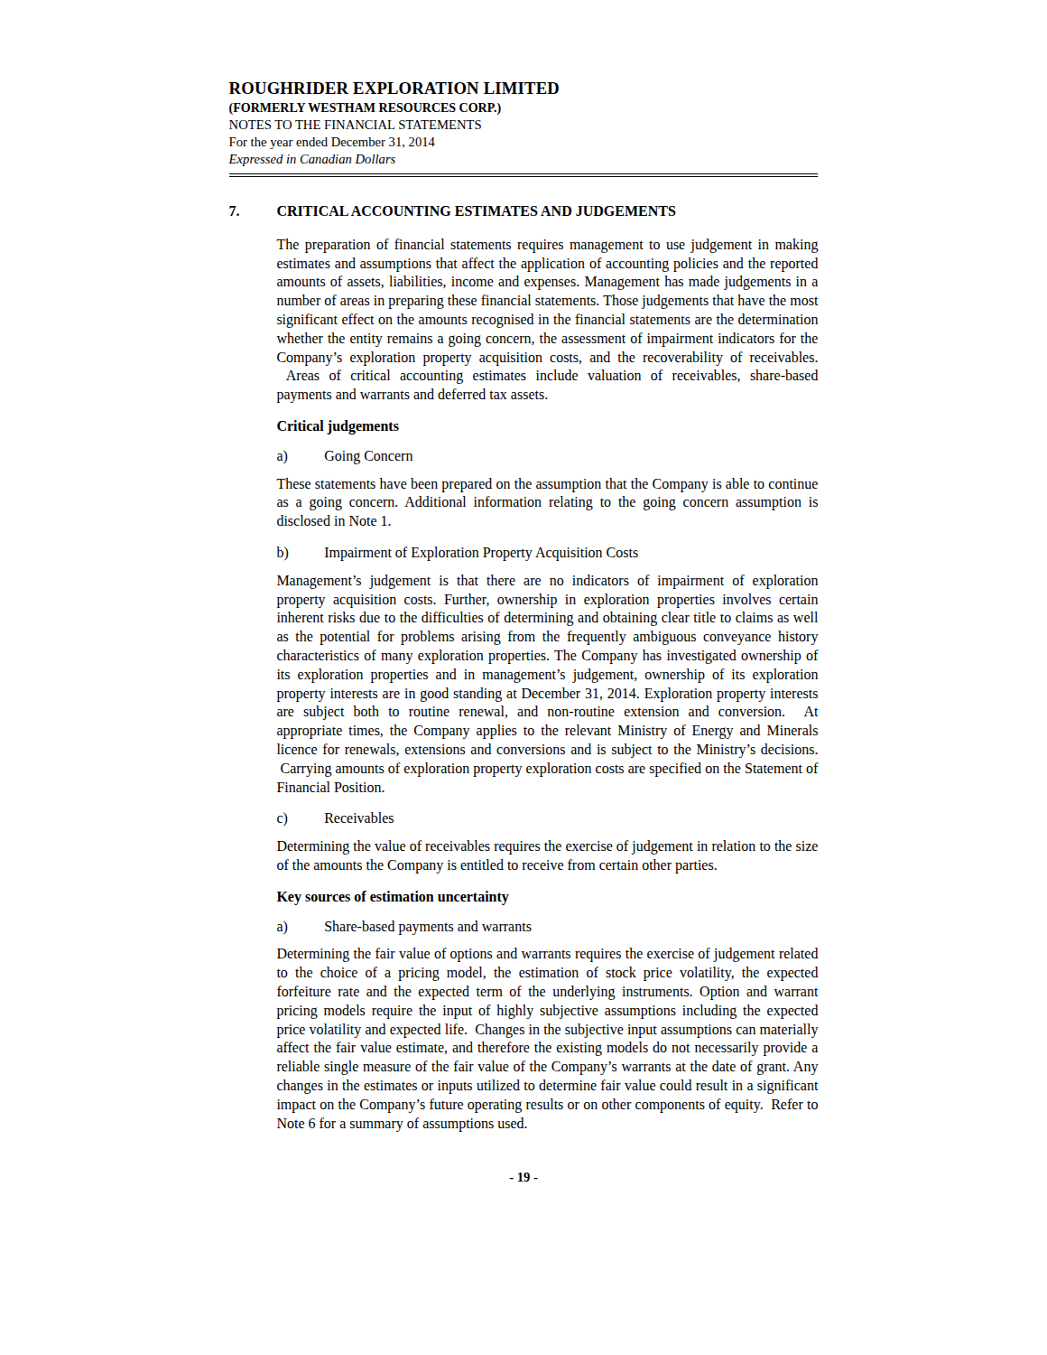ROUGHRIDER EXPLORATION LIMITED
(FORMERLY WESTHAM RESOURCES CORP.)
NOTES TO THE FINANCIAL STATEMENTS
For the year ended December 31, 2014
Expressed in Canadian Dollars
7. CRITICAL ACCOUNTING ESTIMATES AND JUDGEMENTS
The preparation of financial statements requires management to use judgement in making estimates and assumptions that affect the application of accounting policies and the reported amounts of assets, liabilities, income and expenses. Management has made judgements in a number of areas in preparing these financial statements. Those judgements that have the most significant effect on the amounts recognised in the financial statements are the determination whether the entity remains a going concern, the assessment of impairment indicators for the Company’s exploration property acquisition costs, and the recoverability of receivables. Areas of critical accounting estimates include valuation of receivables, share-based payments and warrants and deferred tax assets.
Critical judgements
a) Going Concern
These statements have been prepared on the assumption that the Company is able to continue as a going concern. Additional information relating to the going concern assumption is disclosed in Note 1.
b) Impairment of Exploration Property Acquisition Costs
Management’s judgement is that there are no indicators of impairment of exploration property acquisition costs. Further, ownership in exploration properties involves certain inherent risks due to the difficulties of determining and obtaining clear title to claims as well as the potential for problems arising from the frequently ambiguous conveyance history characteristics of many exploration properties. The Company has investigated ownership of its exploration properties and in management’s judgement, ownership of its exploration property interests are in good standing at December 31, 2014. Exploration property interests are subject both to routine renewal, and non-routine extension and conversion. At appropriate times, the Company applies to the relevant Ministry of Energy and Minerals licence for renewals, extensions and conversions and is subject to the Ministry’s decisions. Carrying amounts of exploration property exploration costs are specified on the Statement of Financial Position.
c) Receivables
Determining the value of receivables requires the exercise of judgement in relation to the size of the amounts the Company is entitled to receive from certain other parties.
Key sources of estimation uncertainty
a) Share-based payments and warrants
Determining the fair value of options and warrants requires the exercise of judgement related to the choice of a pricing model, the estimation of stock price volatility, the expected forfeiture rate and the expected term of the underlying instruments. Option and warrant pricing models require the input of highly subjective assumptions including the expected price volatility and expected life. Changes in the subjective input assumptions can materially affect the fair value estimate, and therefore the existing models do not necessarily provide a reliable single measure of the fair value of the Company’s warrants at the date of grant. Any changes in the estimates or inputs utilized to determine fair value could result in a significant impact on the Company’s future operating results or on other components of equity. Refer to Note 6 for a summary of assumptions used.
- 19 -